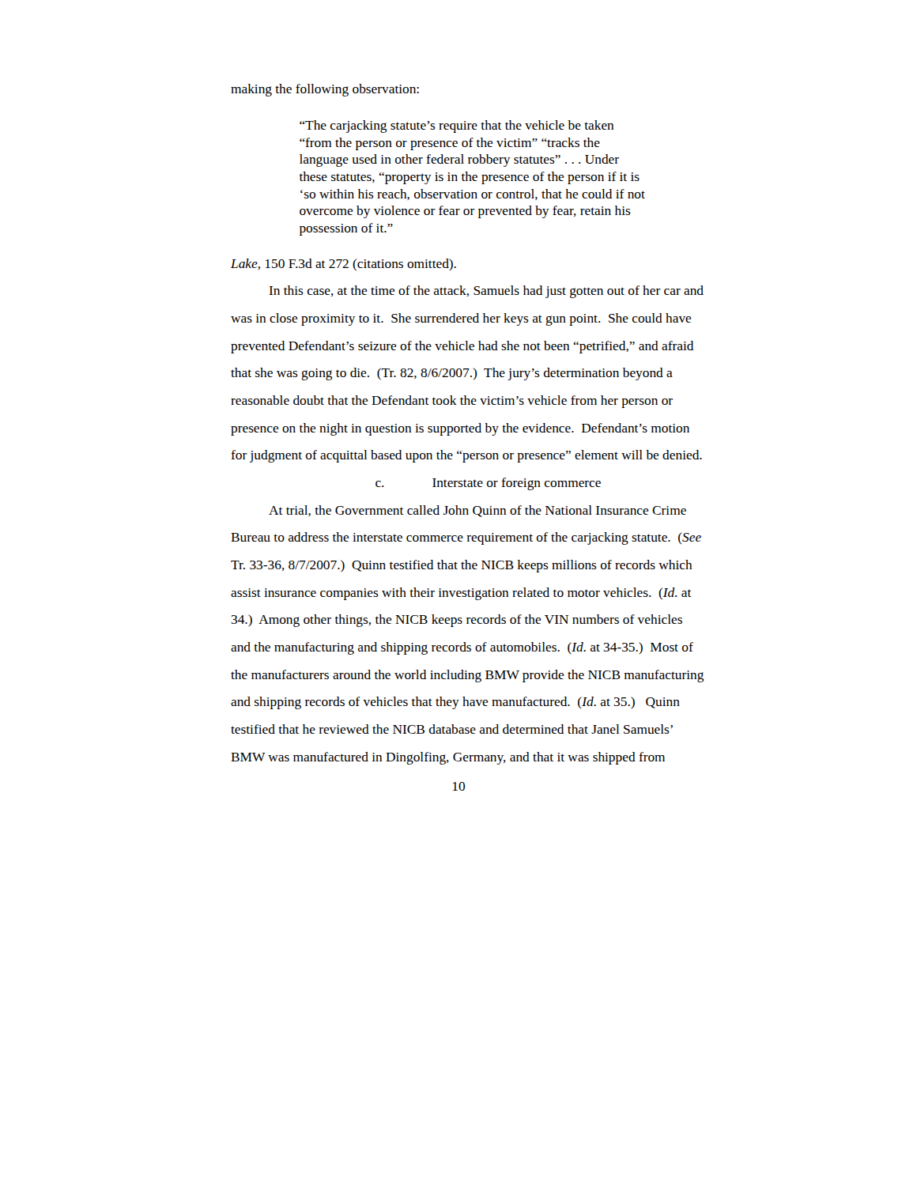making the following observation:
“The carjacking statute’s require that the vehicle be taken “from the person or presence of the victim” “tracks the language used in other federal robbery statutes” . . . Under these statutes, “property is in the presence of the person if it is ‘so within his reach, observation or control, that he could if not overcome by violence or fear or prevented by fear, retain his possession of it.”
Lake, 150 F.3d at 272 (citations omitted).
In this case, at the time of the attack, Samuels had just gotten out of her car and was in close proximity to it. She surrendered her keys at gun point. She could have prevented Defendant’s seizure of the vehicle had she not been “petrified,” and afraid that she was going to die. (Tr. 82, 8/6/2007.) The jury’s determination beyond a reasonable doubt that the Defendant took the victim’s vehicle from her person or presence on the night in question is supported by the evidence. Defendant’s motion for judgment of acquittal based upon the “person or presence” element will be denied.
c. Interstate or foreign commerce
At trial, the Government called John Quinn of the National Insurance Crime Bureau to address the interstate commerce requirement of the carjacking statute. (See Tr. 33-36, 8/7/2007.) Quinn testified that the NICB keeps millions of records which assist insurance companies with their investigation related to motor vehicles. (Id. at 34.) Among other things, the NICB keeps records of the VIN numbers of vehicles and the manufacturing and shipping records of automobiles. (Id. at 34-35.) Most of the manufacturers around the world including BMW provide the NICB manufacturing and shipping records of vehicles that they have manufactured. (Id. at 35.) Quinn testified that he reviewed the NICB database and determined that Janel Samuels’ BMW was manufactured in Dingolfing, Germany, and that it was shipped from
10